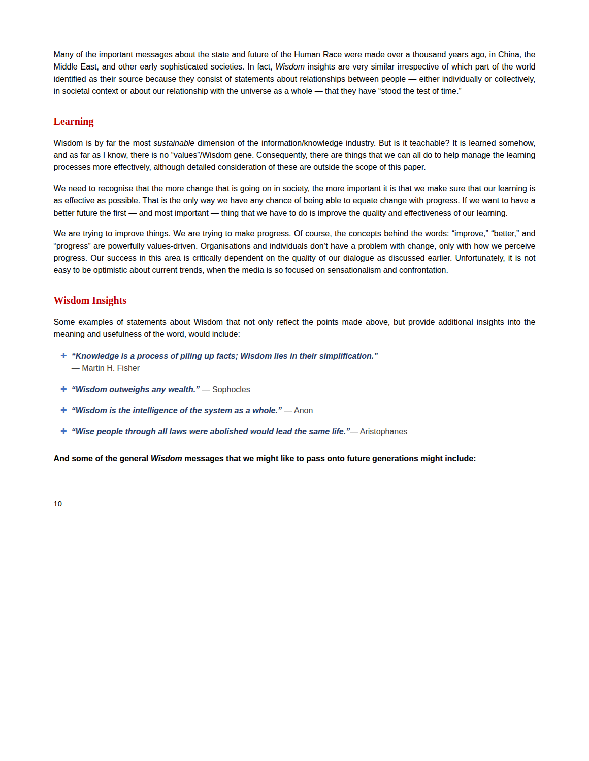Many of the important messages about the state and future of the Human Race were made over a thousand years ago, in China, the Middle East, and other early sophisticated societies. In fact, Wisdom insights are very similar irrespective of which part of the world identified as their source because they consist of statements about relationships between people — either individually or collectively, in societal context or about our relationship with the universe as a whole — that they have “stood the test of time.”
Learning
Wisdom is by far the most sustainable dimension of the information/knowledge industry. But is it teachable? It is learned somehow, and as far as I know, there is no “values”/Wisdom gene. Consequently, there are things that we can all do to help manage the learning processes more effectively, although detailed consideration of these are outside the scope of this paper.
We need to recognise that the more change that is going on in society, the more important it is that we make sure that our learning is as effective as possible. That is the only way we have any chance of being able to equate change with progress. If we want to have a better future the first — and most important — thing that we have to do is improve the quality and effectiveness of our learning.
We are trying to improve things. We are trying to make progress. Of course, the concepts behind the words: “improve,” “better,” and “progress” are powerfully values-driven. Organisations and individuals don’t have a problem with change, only with how we perceive progress. Our success in this area is critically dependent on the quality of our dialogue as discussed earlier. Unfortunately, it is not easy to be optimistic about current trends, when the media is so focused on sensationalism and confrontation.
Wisdom Insights
Some examples of statements about Wisdom that not only reflect the points made above, but provide additional insights into the meaning and usefulness of the word, would include:
“Knowledge is a process of piling up facts; Wisdom lies in their simplification.”
— Martin H. Fisher
“Wisdom outweighs any wealth.” — Sophocles
“Wisdom is the intelligence of the system as a whole.” — Anon
“Wise people through all laws were abolished would lead the same life.”— Aristophanes
And some of the general Wisdom messages that we might like to pass onto future generations might include:
10